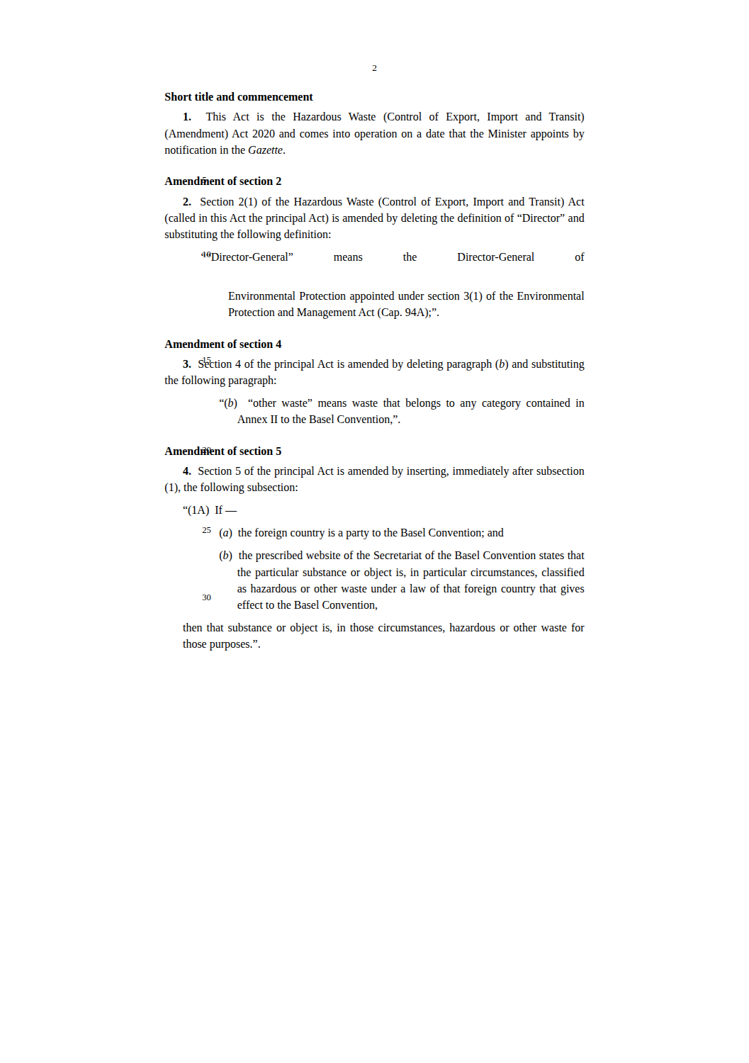2
Short title and commencement
1. This Act is the Hazardous Waste (Control of Export, Import and Transit) (Amendment) Act 2020 and comes into operation on a date that the Minister appoints by notification in the Gazette.
5
Amendment of section 2
2. Section 2(1) of the Hazardous Waste (Control of Export, Import and Transit) Act (called in this Act the principal Act) is amended by deleting the definition of “Director” and substituting the following definition:
10
““Director-General” means the Director-General of
Environmental Protection appointed under section 3(1) of the Environmental Protection and Management Act (Cap. 94A);”.
Amendment of section 4
15
3. Section 4 of the principal Act is amended by deleting paragraph (b) and substituting the following paragraph:
“(b) “other waste” means waste that belongs to any category contained in Annex II to the Basel Convention,”.
20
Amendment of section 5
4. Section 5 of the principal Act is amended by inserting, immediately after subsection (1), the following subsection:
“(1A) If —
25
(a) the foreign country is a party to the Basel Convention; and
30
(b) the prescribed website of the Secretariat of the Basel Convention states that the particular substance or object is, in particular circumstances, classified as hazardous or other waste under a law of that foreign country that gives effect to the Basel Convention,
then that substance or object is, in those circumstances, hazardous or other waste for those purposes.”.